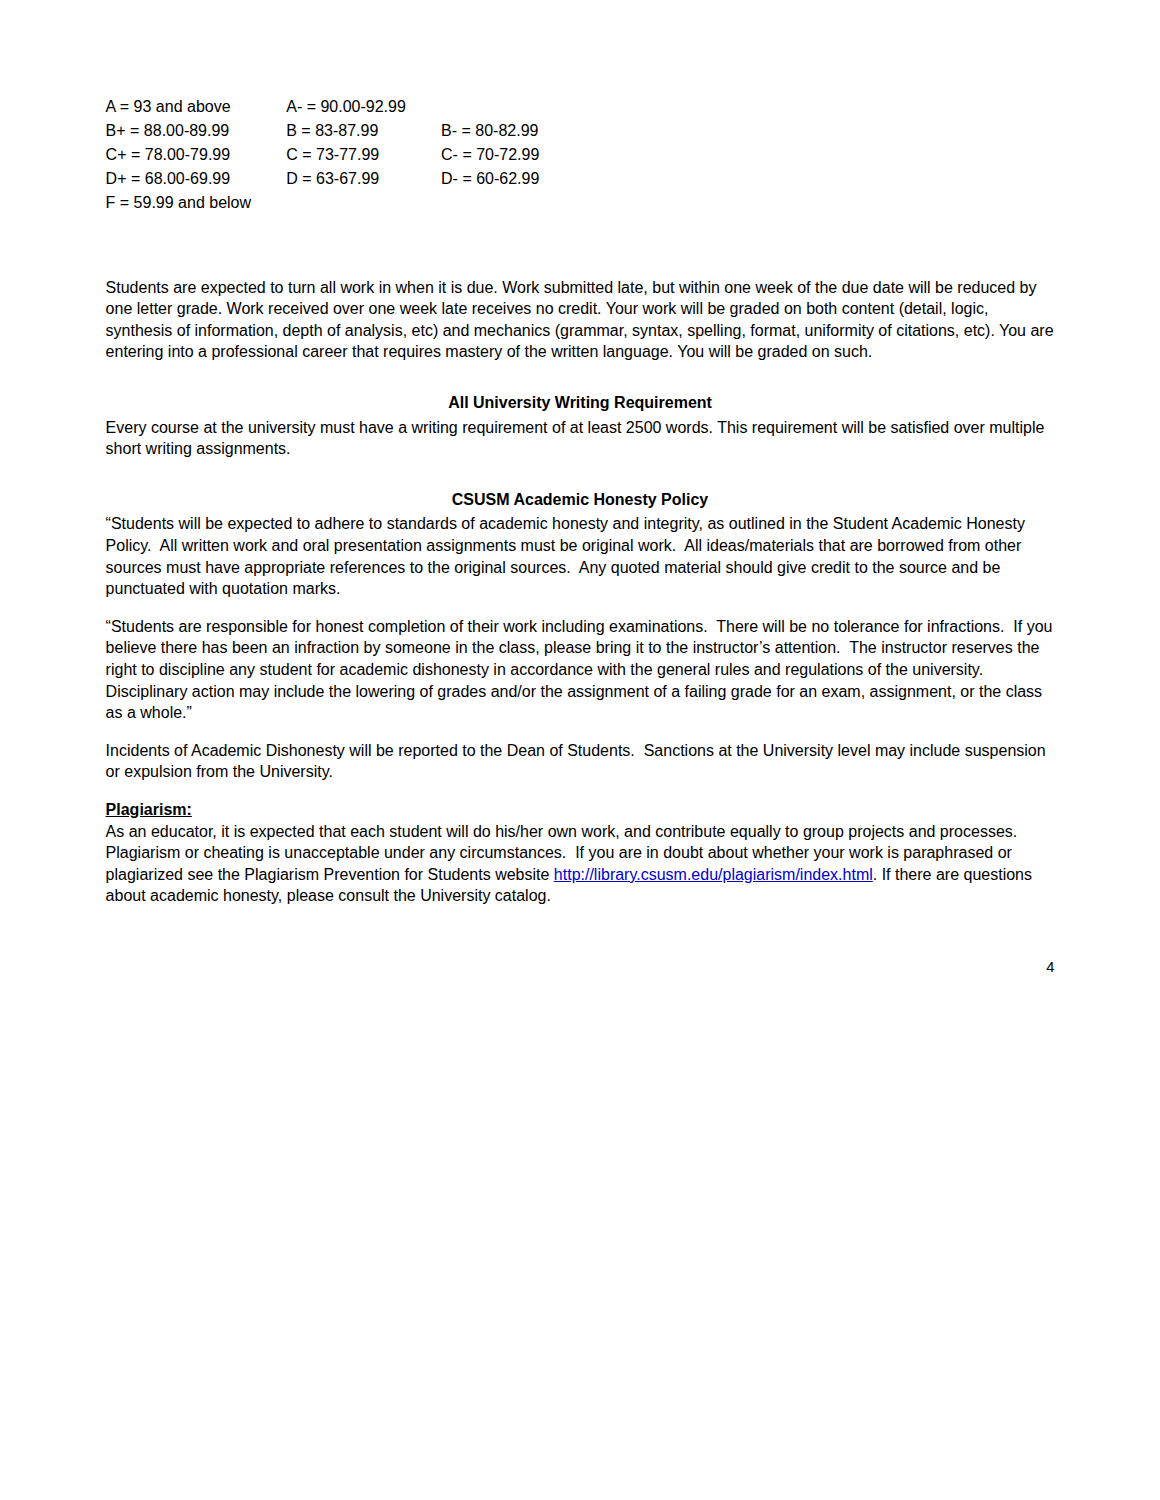| A = 93 and above | A- = 90.00-92.99 | |
| B+ = 88.00-89.99 | B = 83-87.99 | B- = 80-82.99 |
| C+ = 78.00-79.99 | C = 73-77.99 | C- = 70-72.99 |
| D+ = 68.00-69.99 | D = 63-67.99 | D- = 60-62.99 |
| F = 59.99 and below | | |
Students are expected to turn all work in when it is due. Work submitted late, but within one week of the due date will be reduced by one letter grade. Work received over one week late receives no credit. Your work will be graded on both content (detail, logic, synthesis of information, depth of analysis, etc) and mechanics (grammar, syntax, spelling, format, uniformity of citations, etc). You are entering into a professional career that requires mastery of the written language. You will be graded on such.
All University Writing Requirement
Every course at the university must have a writing requirement of at least 2500 words. This requirement will be satisfied over multiple short writing assignments.
CSUSM Academic Honesty Policy
“Students will be expected to adhere to standards of academic honesty and integrity, as outlined in the Student Academic Honesty Policy. All written work and oral presentation assignments must be original work. All ideas/materials that are borrowed from other sources must have appropriate references to the original sources. Any quoted material should give credit to the source and be punctuated with quotation marks.
“Students are responsible for honest completion of their work including examinations. There will be no tolerance for infractions. If you believe there has been an infraction by someone in the class, please bring it to the instructor’s attention. The instructor reserves the right to discipline any student for academic dishonesty in accordance with the general rules and regulations of the university. Disciplinary action may include the lowering of grades and/or the assignment of a failing grade for an exam, assignment, or the class as a whole.”
Incidents of Academic Dishonesty will be reported to the Dean of Students. Sanctions at the University level may include suspension or expulsion from the University.
Plagiarism:
As an educator, it is expected that each student will do his/her own work, and contribute equally to group projects and processes. Plagiarism or cheating is unacceptable under any circumstances. If you are in doubt about whether your work is paraphrased or plagiarized see the Plagiarism Prevention for Students website http://library.csusm.edu/plagiarism/index.html. If there are questions about academic honesty, please consult the University catalog.
4